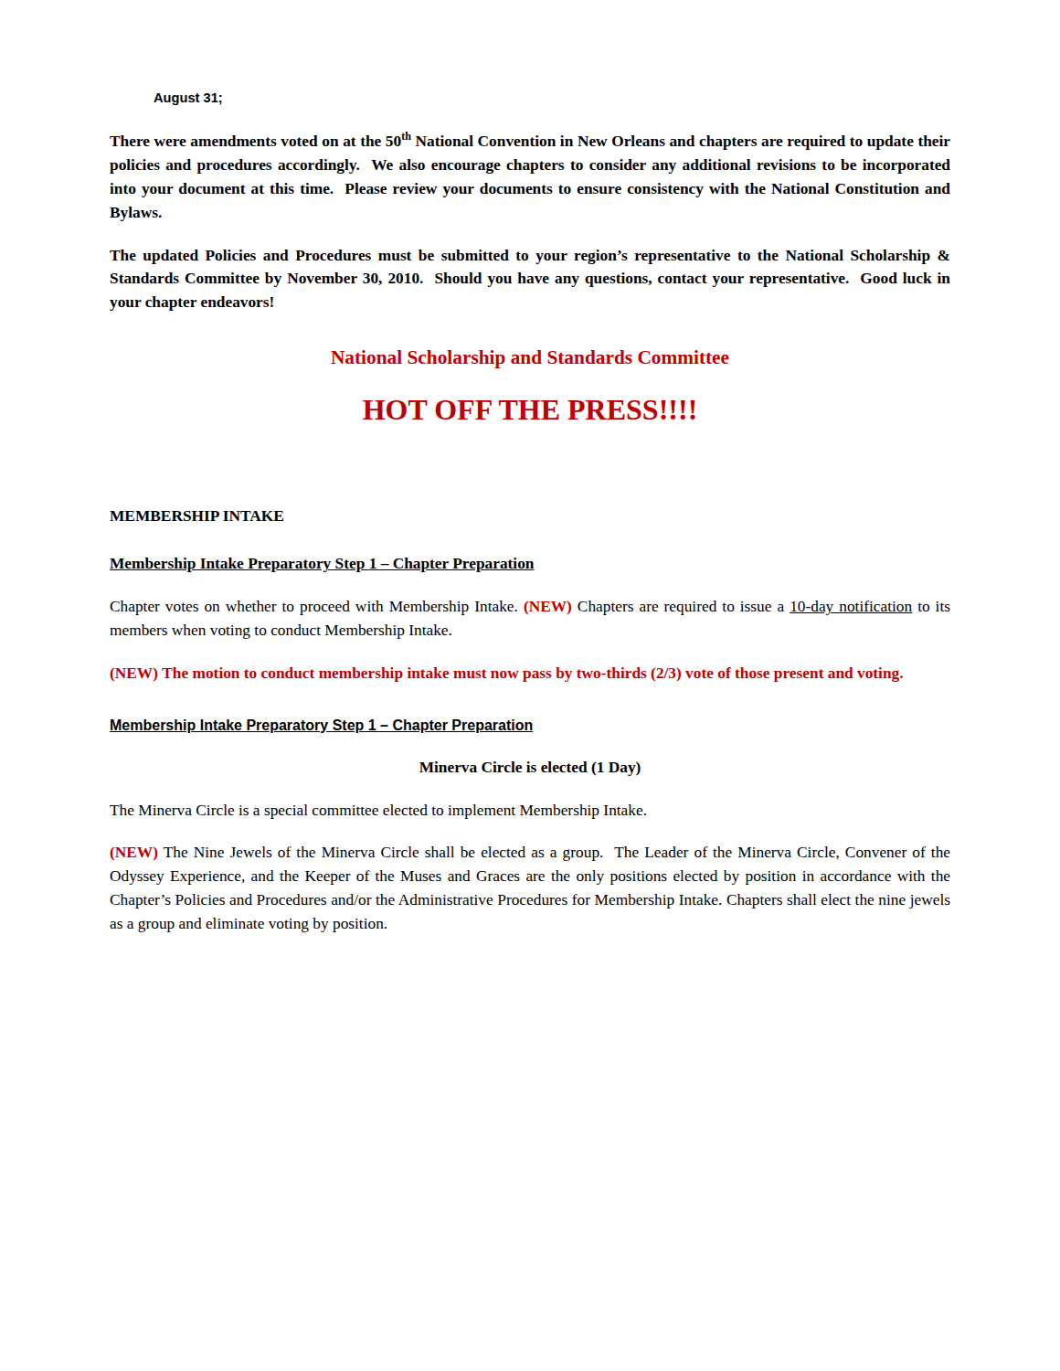August 31;
There were amendments voted on at the 50th National Convention in New Orleans and chapters are required to update their policies and procedures accordingly. We also encourage chapters to consider any additional revisions to be incorporated into your document at this time. Please review your documents to ensure consistency with the National Constitution and Bylaws.
The updated Policies and Procedures must be submitted to your region’s representative to the National Scholarship & Standards Committee by November 30, 2010. Should you have any questions, contact your representative. Good luck in your chapter endeavors!
National Scholarship and Standards Committee
HOT OFF THE PRESS!!!!
MEMBERSHIP INTAKE
Membership Intake Preparatory Step 1 – Chapter Preparation
Chapter votes on whether to proceed with Membership Intake. (NEW) Chapters are required to issue a 10-day notification to its members when voting to conduct Membership Intake.
(NEW) The motion to conduct membership intake must now pass by two-thirds (2/3) vote of those present and voting.
Membership Intake Preparatory Step 1 – Chapter Preparation
Minerva Circle is elected (1 Day)
The Minerva Circle is a special committee elected to implement Membership Intake.
(NEW) The Nine Jewels of the Minerva Circle shall be elected as a group. The Leader of the Minerva Circle, Convener of the Odyssey Experience, and the Keeper of the Muses and Graces are the only positions elected by position in accordance with the Chapter’s Policies and Procedures and/or the Administrative Procedures for Membership Intake. Chapters shall elect the nine jewels as a group and eliminate voting by position.